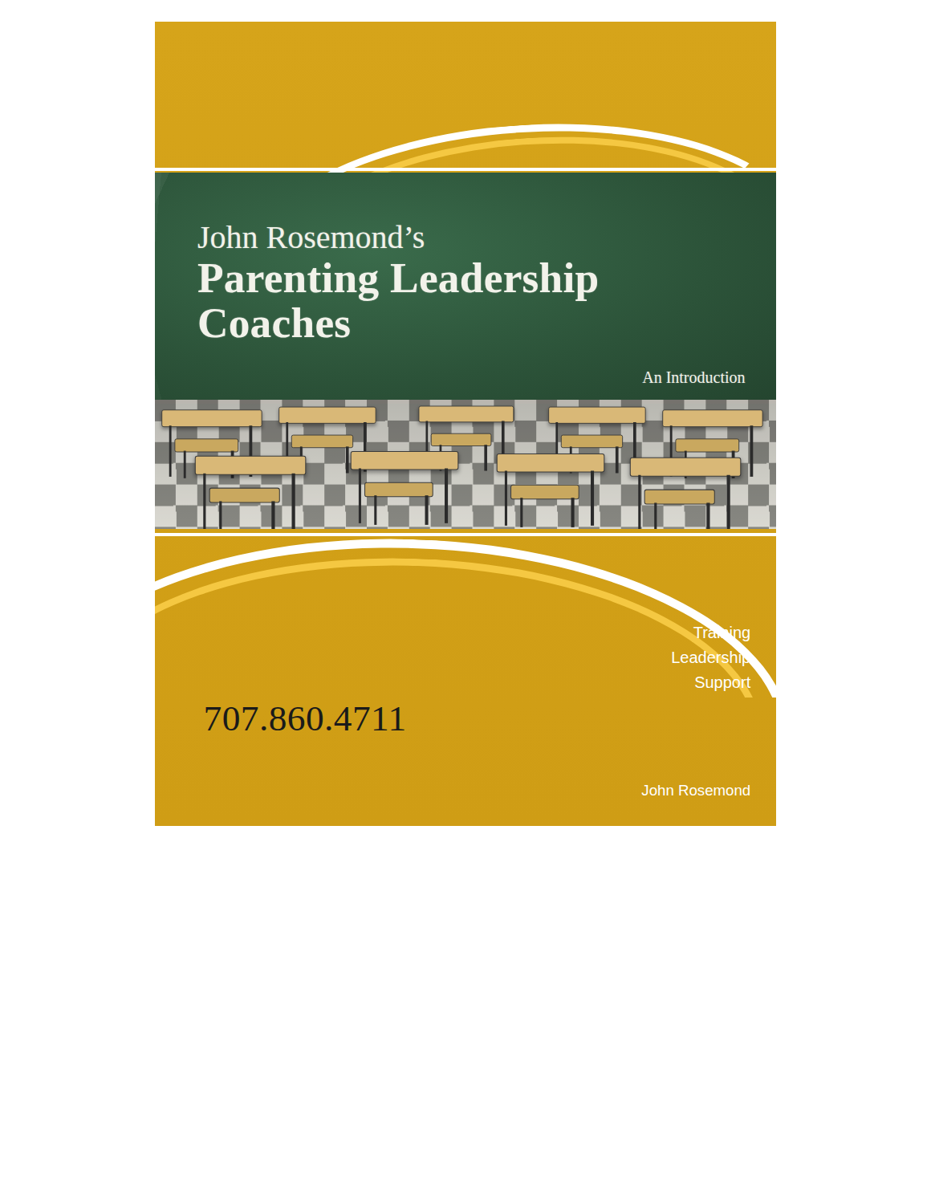John Rosemond’s
Parenting Leadership Coaches
An Introduction
Training
Leadership
Support
707.860.4711
John Rosemond